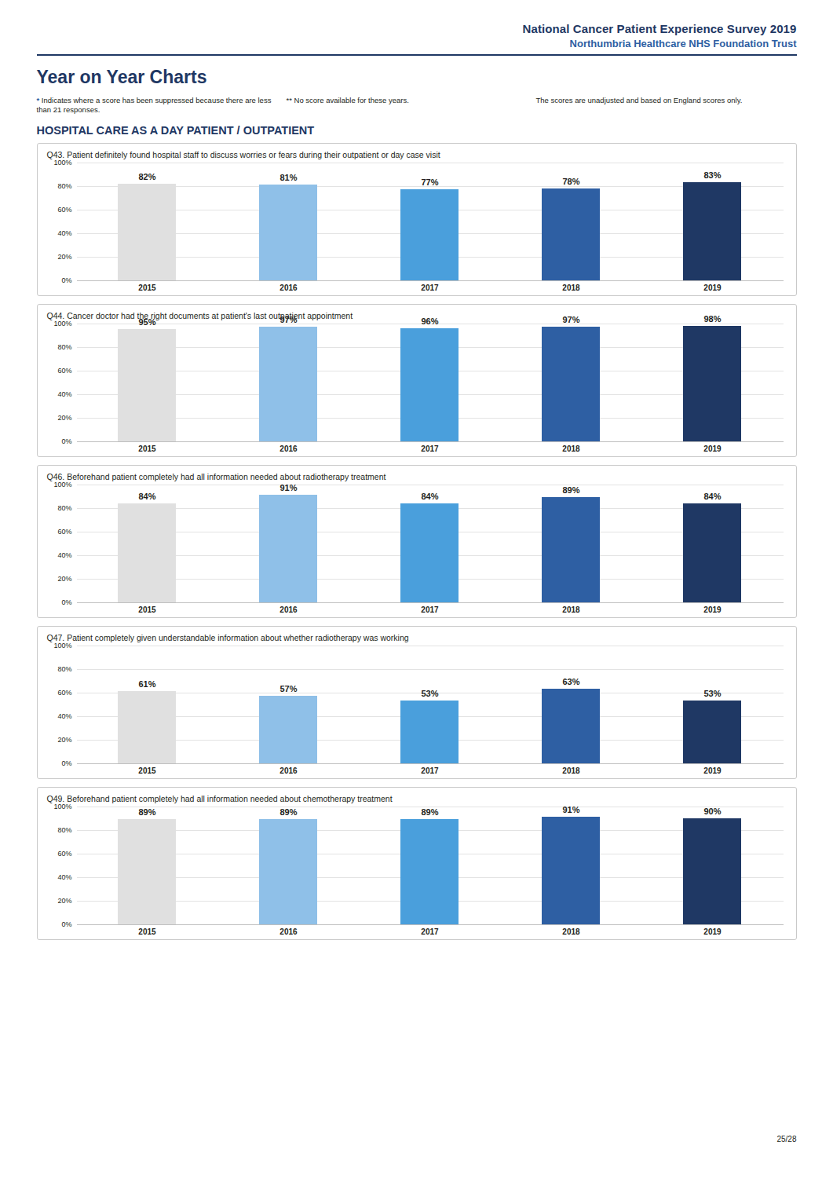National Cancer Patient Experience Survey 2019
Northumbria Healthcare NHS Foundation Trust
Year on Year Charts
* Indicates where a score has been suppressed because there are less than 21 responses.
** No score available for these years.
The scores are unadjusted and based on England scores only.
Hospital care as a day patient / outpatient
Q43. Patient definitely found hospital staff to discuss worries or fears during their outpatient or day case visit
100%
80%
60%
40%
20%
0%
82%
81%
77%
78%
83%
2015
2016
2017
2018
2019
Q44. Cancer doctor had the right documents at patient's last outpatient appointment
100%
80%
60%
40%
20%
0%
95%
97%
96%
97%
98%
2015
2016
2017
2018
2019
Q46. Beforehand patient completely had all information needed about radiotherapy treatment
100%
80%
60%
40%
20%
0%
84%
91%
84%
89%
84%
2015
2016
2017
2018
2019
Q47. Patient completely given understandable information about whether radiotherapy was working
100%
80%
60%
40%
20%
0%
61%
57%
53%
63%
53%
2015
2016
2017
2018
2019
Q49. Beforehand patient completely had all information needed about chemotherapy treatment
100%
80%
60%
40%
20%
0%
89%
89%
89%
91%
90%
2015
2016
2017
2018
2019
25/28